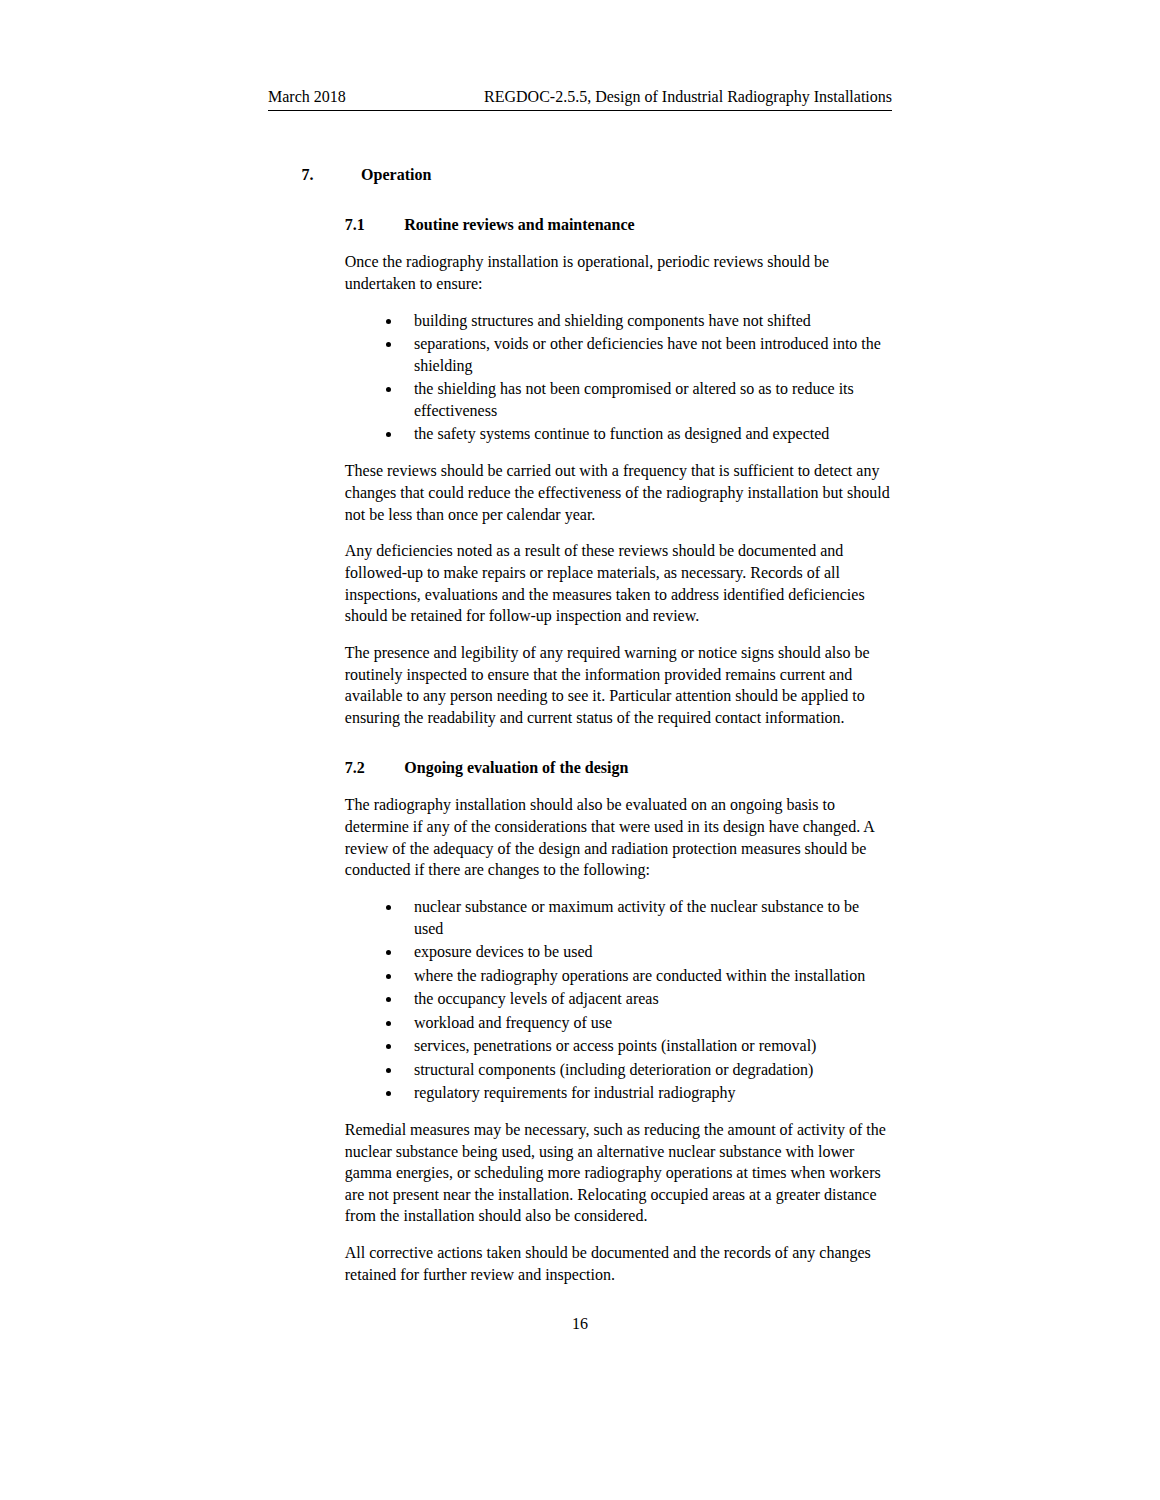March 2018
REGDOC-2.5.5, Design of Industrial Radiography Installations
7. Operation
7.1 Routine reviews and maintenance
Once the radiography installation is operational, periodic reviews should be undertaken to ensure:
building structures and shielding components have not shifted
separations, voids or other deficiencies have not been introduced into the shielding
the shielding has not been compromised or altered so as to reduce its effectiveness
the safety systems continue to function as designed and expected
These reviews should be carried out with a frequency that is sufficient to detect any changes that could reduce the effectiveness of the radiography installation but should not be less than once per calendar year.
Any deficiencies noted as a result of these reviews should be documented and followed-up to make repairs or replace materials, as necessary. Records of all inspections, evaluations and the measures taken to address identified deficiencies should be retained for follow-up inspection and review.
The presence and legibility of any required warning or notice signs should also be routinely inspected to ensure that the information provided remains current and available to any person needing to see it. Particular attention should be applied to ensuring the readability and current status of the required contact information.
7.2 Ongoing evaluation of the design
The radiography installation should also be evaluated on an ongoing basis to determine if any of the considerations that were used in its design have changed. A review of the adequacy of the design and radiation protection measures should be conducted if there are changes to the following:
nuclear substance or maximum activity of the nuclear substance to be used
exposure devices to be used
where the radiography operations are conducted within the installation
the occupancy levels of adjacent areas
workload and frequency of use
services, penetrations or access points (installation or removal)
structural components (including deterioration or degradation)
regulatory requirements for industrial radiography
Remedial measures may be necessary, such as reducing the amount of activity of the nuclear substance being used, using an alternative nuclear substance with lower gamma energies, or scheduling more radiography operations at times when workers are not present near the installation. Relocating occupied areas at a greater distance from the installation should also be considered.
All corrective actions taken should be documented and the records of any changes retained for further review and inspection.
16